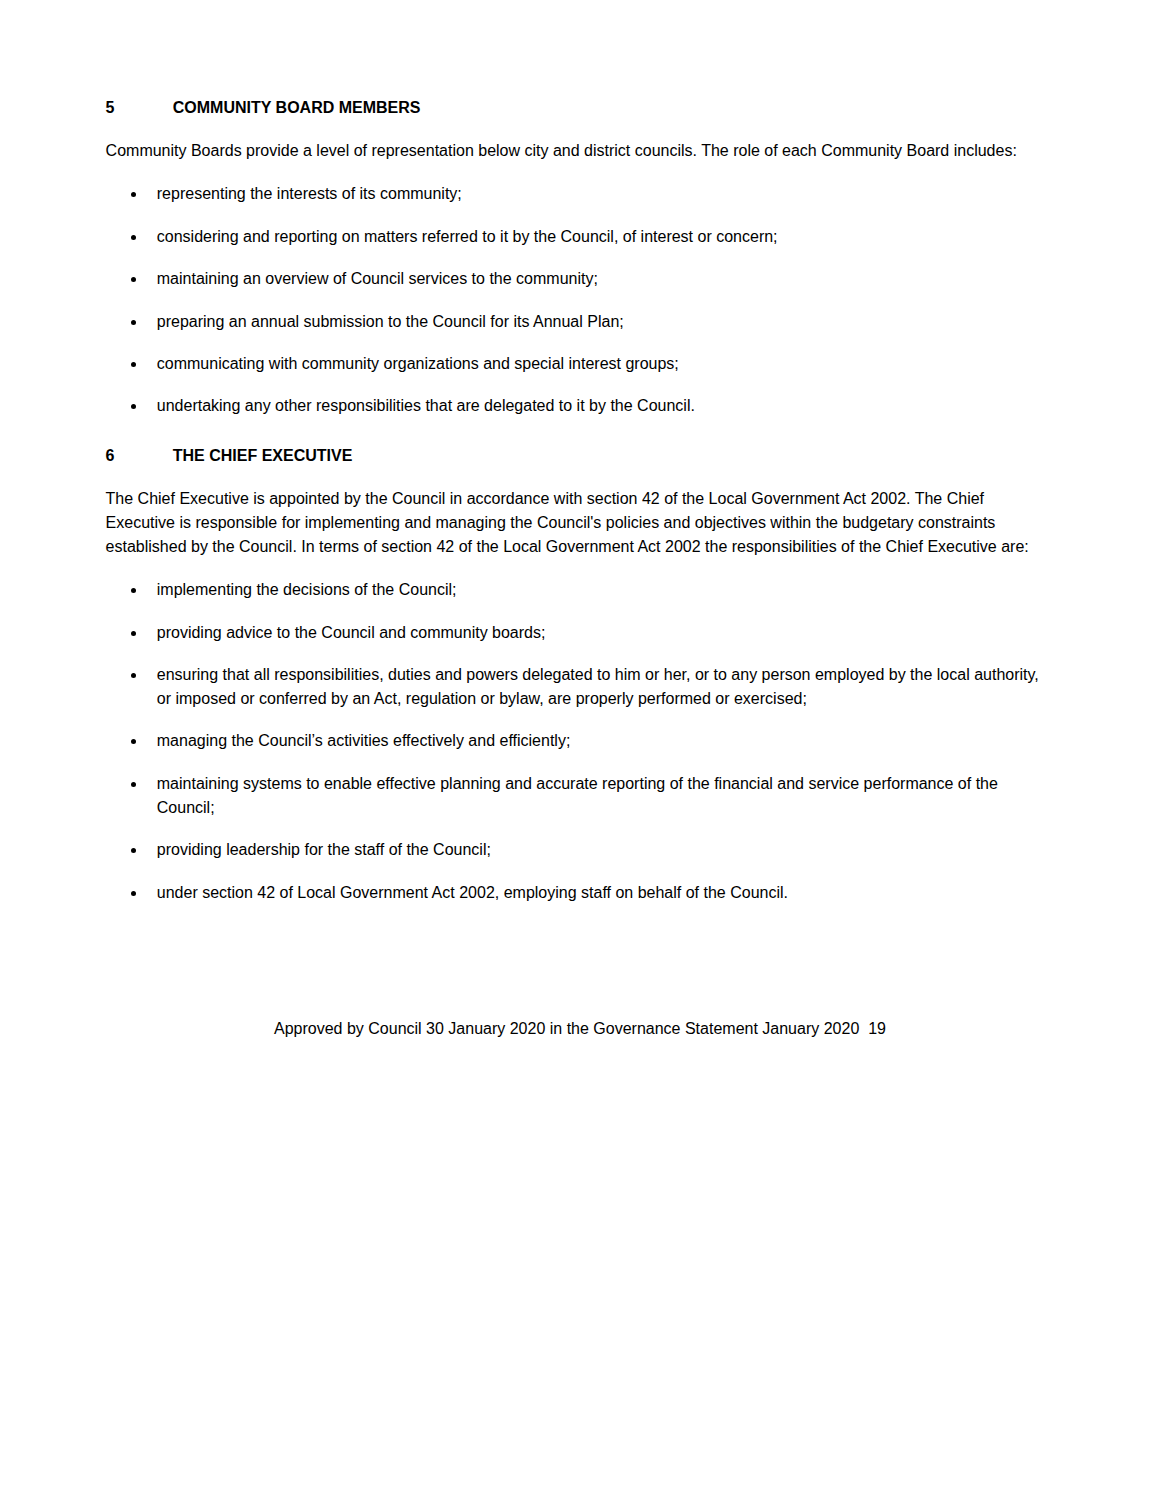5 COMMUNITY BOARD MEMBERS
Community Boards provide a level of representation below city and district councils. The role of each Community Board includes:
representing the interests of its community;
considering and reporting on matters referred to it by the Council, of interest or concern;
maintaining an overview of Council services to the community;
preparing an annual submission to the Council for its Annual Plan;
communicating with community organizations and special interest groups;
undertaking any other responsibilities that are delegated to it by the Council.
6 THE CHIEF EXECUTIVE
The Chief Executive is appointed by the Council in accordance with section 42 of the Local Government Act 2002. The Chief Executive is responsible for implementing and managing the Council's policies and objectives within the budgetary constraints established by the Council. In terms of section 42 of the Local Government Act 2002 the responsibilities of the Chief Executive are:
implementing the decisions of the Council;
providing advice to the Council and community boards;
ensuring that all responsibilities, duties and powers delegated to him or her, or to any person employed by the local authority, or imposed or conferred by an Act, regulation or bylaw, are properly performed or exercised;
managing the Council’s activities effectively and efficiently;
maintaining systems to enable effective planning and accurate reporting of the financial and service performance of the Council;
providing leadership for the staff of the Council;
under section 42 of Local Government Act 2002, employing staff on behalf of the Council.
Approved by Council 30 January 2020 in the Governance Statement January 2020 19